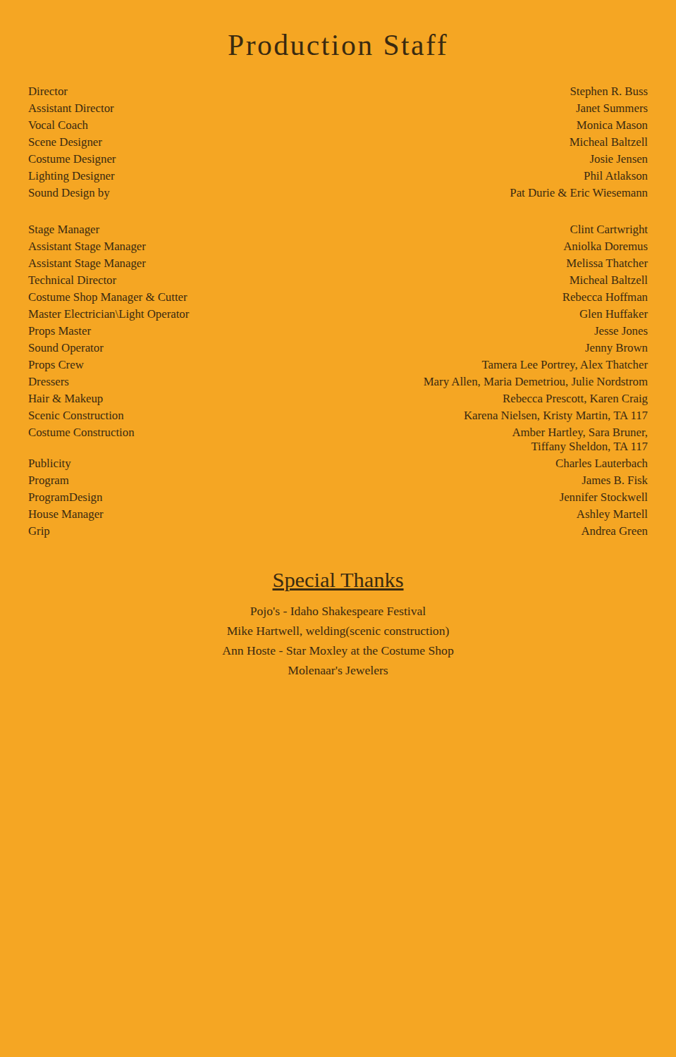Production Staff
| Director | Stephen R. Buss |
| Assistant Director | Janet Summers |
| Vocal Coach | Monica Mason |
| Scene Designer | Micheal Baltzell |
| Costume Designer | Josie Jensen |
| Lighting Designer | Phil Atlakson |
| Sound Design by | Pat Durie & Eric Wiesemann |
| Stage Manager | Clint Cartwright |
| Assistant Stage Manager | Aniolka Doremus |
| Assistant Stage Manager | Melissa Thatcher |
| Technical Director | Micheal Baltzell |
| Costume Shop Manager & Cutter | Rebecca Hoffman |
| Master Electrician\Light Operator | Glen Huffaker |
| Props Master | Jesse Jones |
| Sound Operator | Jenny Brown |
| Props Crew | Tamera Lee Portrey, Alex Thatcher |
| Dressers | Mary Allen, Maria Demetriou, Julie Nordstrom |
| Hair & Makeup | Rebecca Prescott, Karen Craig |
| Scenic Construction | Karena Nielsen, Kristy Martin, TA 117 |
| Costume Construction | Amber Hartley, Sara Bruner, Tiffany Sheldon, TA 117 |
| Publicity | Charles Lauterbach |
| Program | James B. Fisk |
| ProgramDesign | Jennifer Stockwell |
| House Manager | Ashley Martell |
| Grip | Andrea Green |
Special Thanks
Pojo's - Idaho Shakespeare Festival
Mike Hartwell, welding(scenic construction)
Ann Hoste - Star Moxley at the Costume Shop
Molenaar's Jewelers